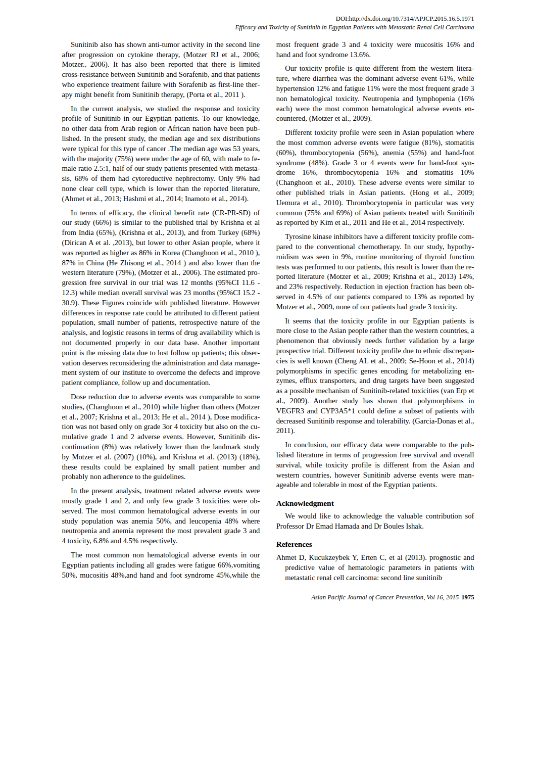DOI:http://dx.doi.org/10.7314/APJCP.2015.16.5.1971 Efficacy and Toxicity of Sunitinib in Egyptian Patients with Metastatic Renal Cell Carcinoma
Sunitinib also has shown anti-tumor activity in the second line after progression on cytokine therapy, (Motzer RJ et al., 2006; Motzer., 2006). It has also been reported that there is limited cross-resistance between Sunitinib and Sorafenib, and that patients who experience treatment failure with Sorafenib as first-line therapy might benefit from Sunitinib therapy, (Porta et al., 2011 ).
In the current analysis, we studied the response and toxicity profile of Sunitinib in our Egyptian patients. To our knowledge, no other data from Arab region or African nation have been published. In the present study, the median age and sex distributions were typical for this type of cancer .The median age was 53 years, with the majority (75%) were under the age of 60, with male to female ratio 2.5:1, half of our study patients presented with metastasis, 68% of them had cytoreductive nephrectomy. Only 9% had none clear cell type, which is lower than the reported literature, (Ahmet et al., 2013; Hashmi et al., 2014; Inamoto et al., 2014).
In terms of efficacy, the clinical benefit rate (CR-PR-SD) of our study (66%) is similar to the published trial by Krishna et al from India (65%), (Krishna et al., 2013), and from Turkey (68%) (Dirican A et al. ,2013), but lower to other Asian people, where it was reported as higher as 86% in Korea (Changhoon et al., 2010 ), 87% in China (He Zhisong et al., 2014 ) and also lower than the western literature (79%), (Motzer et al., 2006). The estimated progression free survival in our trial was 12 months (95%CI 11.6 - 12.3) while median overall survival was 23 months (95%CI 15.2 - 30.9). These Figures coincide with published literature. However differences in response rate could be attributed to different patient population, small number of patients, retrospective nature of the analysis, and logistic reasons in terms of drug availability which is not documented properly in our data base. Another important point is the missing data due to lost follow up patients; this observation deserves reconsidering the administration and data management system of our institute to overcome the defects and improve patient compliance, follow up and documentation.
Dose reduction due to adverse events was comparable to some studies, (Changhoon et al., 2010) while higher than others (Motzer et al., 2007; Krishna et al., 2013; He et al., 2014 ), Dose modification was not based only on grade 3or 4 toxicity but also on the cumulative grade 1 and 2 adverse events. However, Sunitinib discontinuation (8%) was relatively lower than the landmark study by Motzer et al. (2007) (10%), and Krishna et al. (2013) (18%), these results could be explained by small patient number and probably non adherence to the guidelines.
In the present analysis, treatment related adverse events were mostly grade 1 and 2, and only few grade 3 toxicities were observed. The most common hematological adverse events in our study population was anemia 50%, and leucopenia 48% where neutropenia and anemia represent the most prevalent grade 3 and 4 toxicity, 6.8% and 4.5% respectively.
The most common non hematological adverse events in our Egyptian patients including all grades were fatigue 66%,vomiting 50%, mucositis 48%,and hand and foot syndrome 45%,while the most frequent grade 3 and 4 toxicity were mucositis 16% and hand and foot syndrome 13.6%.
Our toxicity profile is quite different from the western literature, where diarrhea was the dominant adverse event 61%, while hypertension 12% and fatigue 11% were the most frequent grade 3 non hematological toxicity. Neutropenia and lymphopenia (16% each) were the most common hematological adverse events encountered, (Motzer et al., 2009).
Different toxicity profile were seen in Asian population where the most common adverse events were fatigue (81%), stomatitis (60%), thrombocytopenia (56%), anemia (55%) and hand-foot syndrome (48%). Grade 3 or 4 events were for hand-foot syndrome 16%, thrombocytopenia 16% and stomatitis 10% (Changhoon et al., 2010). These adverse events were similar to other published trials in Asian patients. (Hong et al., 2009; Uemura et al., 2010). Thrombocytopenia in particular was very common (75% and 69%) of Asian patients treated with Sunitinib as reported by Kim et al., 2011 and He et al., 2014 respectively.
Tyrosine kinase inhibitors have a different toxicity profile compared to the conventional chemotherapy. In our study, hypothyroidism was seen in 9%, routine monitoring of thyroid function tests was performed to our patients, this result is lower than the reported literature (Motzer et al., 2009; Krishna et al., 2013) 14%, and 23% respectively. Reduction in ejection fraction has been observed in 4.5% of our patients compared to 13% as reported by Motzer et al., 2009, none of our patients had grade 3 toxicity.
It seems that the toxicity profile in our Egyptian patients is more close to the Asian people rather than the western countries, a phenomenon that obviously needs further validation by a large prospective trial. Different toxicity profile due to ethnic discrepancies is well known (Cheng AL et al., 2009; Se-Hoon et al., 2014) polymorphisms in specific genes encoding for metabolizing enzymes, efflux transporters, and drug targets have been suggested as a possible mechanism of Sunitinib-related toxicities (van Erp et al., 2009). Another study has shown that polymorphisms in VEGFR3 and CYP3A5*1 could define a subset of patients with decreased Sunitinib response and tolerability. (Garcia-Donas et al., 2011).
In conclusion, our efficacy data were comparable to the published literature in terms of progression free survival and overall survival, while toxicity profile is different from the Asian and western countries, however Sunitinib adverse events were manageable and tolerable in most of the Egyptian patients.
Acknowledgment
We would like to acknowledge the valuable contribution sof Professor Dr Emad Hamada and Dr Boules Ishak.
References
Ahmet D, Kucukzeybek Y, Erten C, et al (2013). prognostic and predictive value of hematologic parameters in patients with metastatic renal cell carcinoma: second line sunitinib
Asian Pacific Journal of Cancer Prevention, Vol 16, 20151975